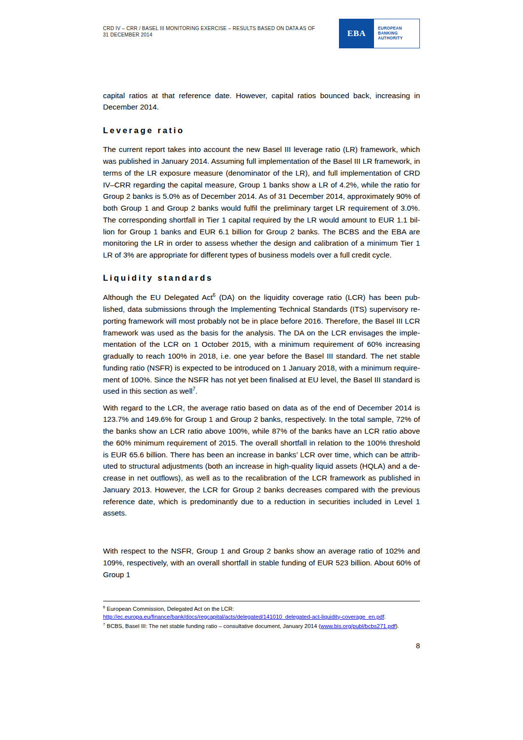CRD IV – CRR / Basel III monitoring exercise – results based on data as of 31 December 2014
EBA
European
Banking
Authority
capital ratios at that reference date. However, capital ratios bounced back, increasing in December 2014.
Leverage ratio
The current report takes into account the new Basel III leverage ratio (LR) framework, which was published in January 2014. Assuming full implementation of the Basel III LR framework, in terms of the LR exposure measure (denominator of the LR), and full implementation of CRD IV–CRR regarding the capital measure, Group 1 banks show a LR of 4.2%, while the ratio for Group 2 banks is 5.0% as of December 2014. As of 31 December 2014, approximately 90% of both Group 1 and Group 2 banks would fulfil the preliminary target LR requirement of 3.0%. The corresponding shortfall in Tier 1 capital required by the LR would amount to EUR 1.1 billion for Group 1 banks and EUR 6.1 billion for Group 2 banks. The BCBS and the EBA are monitoring the LR in order to assess whether the design and calibration of a minimum Tier 1 LR of 3% are appropriate for different types of business models over a full credit cycle.
Liquidity standards
Although the EU Delegated Act6 (DA) on the liquidity coverage ratio (LCR) has been published, data submissions through the Implementing Technical Standards (ITS) supervisory reporting framework will most probably not be in place before 2016. Therefore, the Basel III LCR framework was used as the basis for the analysis. The DA on the LCR envisages the implementation of the LCR on 1 October 2015, with a minimum requirement of 60% increasing gradually to reach 100% in 2018, i.e. one year before the Basel III standard. The net stable funding ratio (NSFR) is expected to be introduced on 1 January 2018, with a minimum requirement of 100%. Since the NSFR has not yet been finalised at EU level, the Basel III standard is used in this section as well7.
With regard to the LCR, the average ratio based on data as of the end of December 2014 is 123.7% and 149.6% for Group 1 and Group 2 banks, respectively. In the total sample, 72% of the banks show an LCR ratio above 100%, while 87% of the banks have an LCR ratio above the 60% minimum requirement of 2015. The overall shortfall in relation to the 100% threshold is EUR 65.6 billion. There has been an increase in banks’ LCR over time, which can be attributed to structural adjustments (both an increase in high-quality liquid assets (HQLA) and a decrease in net outflows), as well as to the recalibration of the LCR framework as published in January 2013. However, the LCR for Group 2 banks decreases compared with the previous reference date, which is predominantly due to a reduction in securities included in Level 1 assets.
With respect to the NSFR, Group 1 and Group 2 banks show an average ratio of 102% and 109%, respectively, with an overall shortfall in stable funding of EUR 523 billion. About 60% of Group 1
6 European Commission, Delegated Act on the LCR:
http://ec.europa.eu/finance/bank/docs/regcapital/acts/delegated/141010_delegated-act-liquidity-coverage_en.pdf.
7 BCBS, Basel III: The net stable funding ratio – consultative document, January 2014 (www.bis.org/publ/bcbs271.pdf).
8